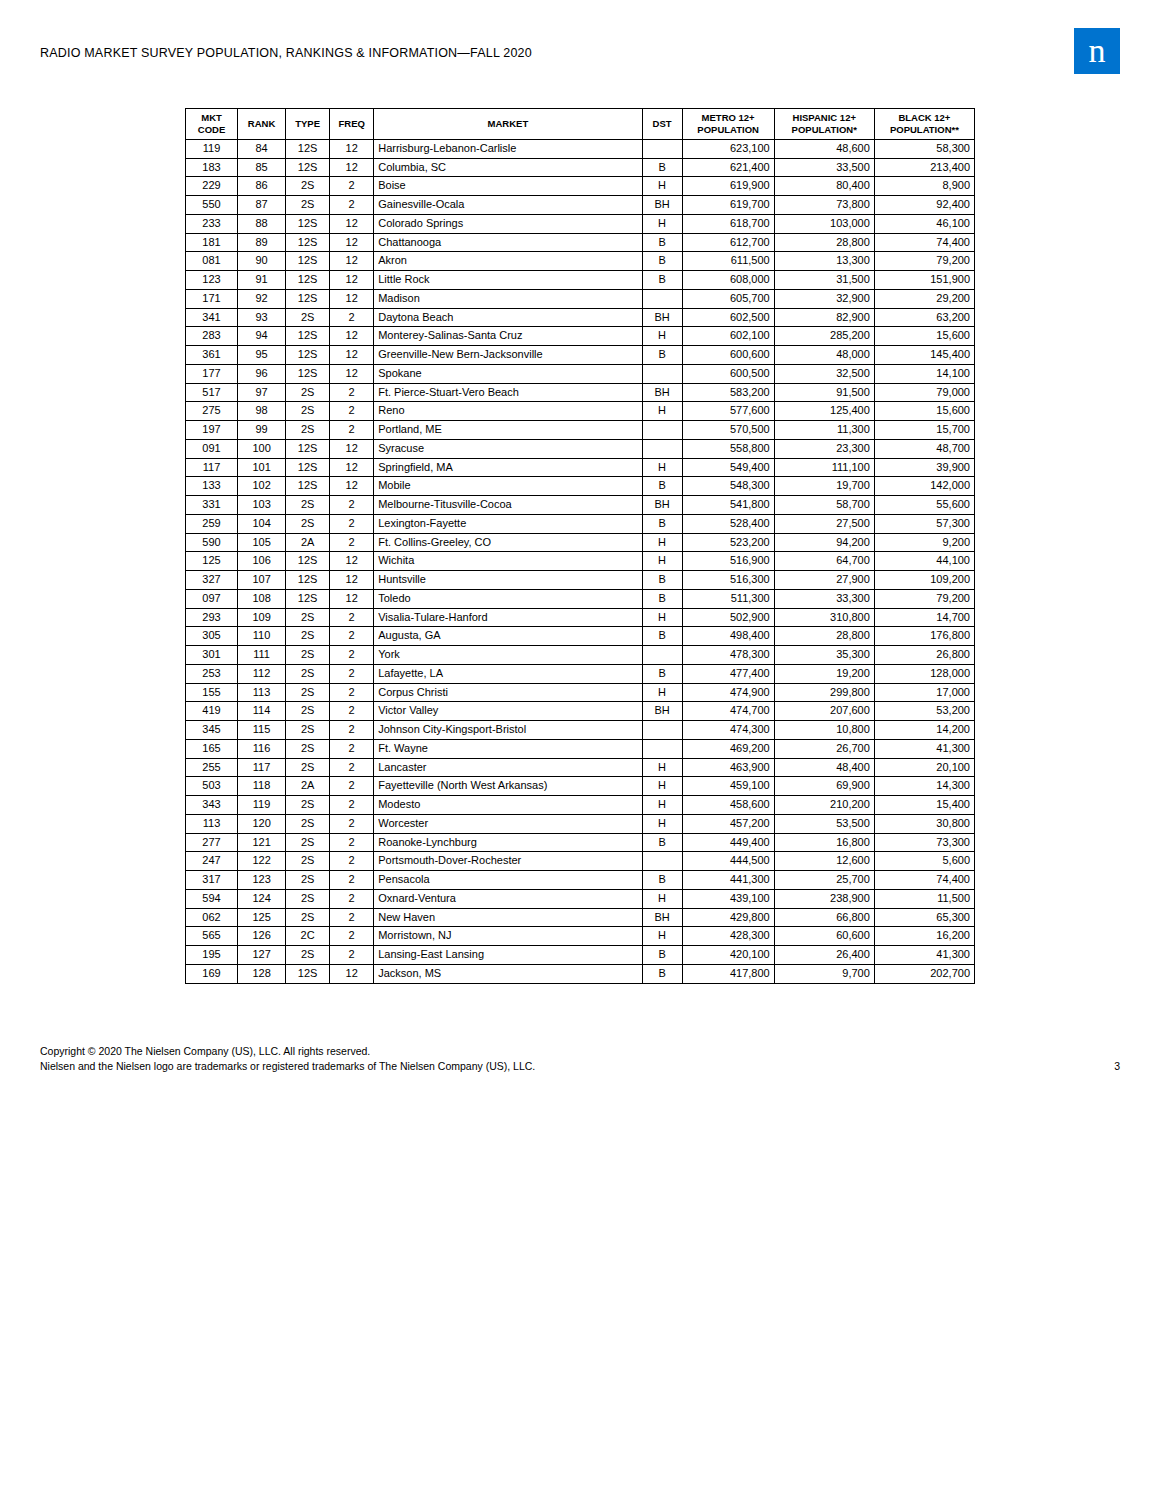RADIO MARKET SURVEY POPULATION, RANKINGS & INFORMATION—FALL 2020
n
| MKT CODE | RANK | TYPE | FREQ | MARKET | DST | METRO 12+ POPULATION | HISPANIC 12+ POPULATION* | BLACK 12+ POPULATION** |
| --- | --- | --- | --- | --- | --- | --- | --- | --- |
| 119 | 84 | 12S | 12 | Harrisburg-Lebanon-Carlisle | | 623,100 | 48,600 | 58,300 |
| 183 | 85 | 12S | 12 | Columbia, SC | B | 621,400 | 33,500 | 213,400 |
| 229 | 86 | 2S | 2 | Boise | H | 619,900 | 80,400 | 8,900 |
| 550 | 87 | 2S | 2 | Gainesville-Ocala | BH | 619,700 | 73,800 | 92,400 |
| 233 | 88 | 12S | 12 | Colorado Springs | H | 618,700 | 103,000 | 46,100 |
| 181 | 89 | 12S | 12 | Chattanooga | B | 612,700 | 28,800 | 74,400 |
| 081 | 90 | 12S | 12 | Akron | B | 611,500 | 13,300 | 79,200 |
| 123 | 91 | 12S | 12 | Little Rock | B | 608,000 | 31,500 | 151,900 |
| 171 | 92 | 12S | 12 | Madison | | 605,700 | 32,900 | 29,200 |
| 341 | 93 | 2S | 2 | Daytona Beach | BH | 602,500 | 82,900 | 63,200 |
| 283 | 94 | 12S | 12 | Monterey-Salinas-Santa Cruz | H | 602,100 | 285,200 | 15,600 |
| 361 | 95 | 12S | 12 | Greenville-New Bern-Jacksonville | B | 600,600 | 48,000 | 145,400 |
| 177 | 96 | 12S | 12 | Spokane | | 600,500 | 32,500 | 14,100 |
| 517 | 97 | 2S | 2 | Ft. Pierce-Stuart-Vero Beach | BH | 583,200 | 91,500 | 79,000 |
| 275 | 98 | 2S | 2 | Reno | H | 577,600 | 125,400 | 15,600 |
| 197 | 99 | 2S | 2 | Portland, ME | | 570,500 | 11,300 | 15,700 |
| 091 | 100 | 12S | 12 | Syracuse | | 558,800 | 23,300 | 48,700 |
| 117 | 101 | 12S | 12 | Springfield, MA | H | 549,400 | 111,100 | 39,900 |
| 133 | 102 | 12S | 12 | Mobile | B | 548,300 | 19,700 | 142,000 |
| 331 | 103 | 2S | 2 | Melbourne-Titusville-Cocoa | BH | 541,800 | 58,700 | 55,600 |
| 259 | 104 | 2S | 2 | Lexington-Fayette | B | 528,400 | 27,500 | 57,300 |
| 590 | 105 | 2A | 2 | Ft. Collins-Greeley, CO | H | 523,200 | 94,200 | 9,200 |
| 125 | 106 | 12S | 12 | Wichita | H | 516,900 | 64,700 | 44,100 |
| 327 | 107 | 12S | 12 | Huntsville | B | 516,300 | 27,900 | 109,200 |
| 097 | 108 | 12S | 12 | Toledo | B | 511,300 | 33,300 | 79,200 |
| 293 | 109 | 2S | 2 | Visalia-Tulare-Hanford | H | 502,900 | 310,800 | 14,700 |
| 305 | 110 | 2S | 2 | Augusta, GA | B | 498,400 | 28,800 | 176,800 |
| 301 | 111 | 2S | 2 | York | | 478,300 | 35,300 | 26,800 |
| 253 | 112 | 2S | 2 | Lafayette, LA | B | 477,400 | 19,200 | 128,000 |
| 155 | 113 | 2S | 2 | Corpus Christi | H | 474,900 | 299,800 | 17,000 |
| 419 | 114 | 2S | 2 | Victor Valley | BH | 474,700 | 207,600 | 53,200 |
| 345 | 115 | 2S | 2 | Johnson City-Kingsport-Bristol | | 474,300 | 10,800 | 14,200 |
| 165 | 116 | 2S | 2 | Ft. Wayne | | 469,200 | 26,700 | 41,300 |
| 255 | 117 | 2S | 2 | Lancaster | H | 463,900 | 48,400 | 20,100 |
| 503 | 118 | 2A | 2 | Fayetteville (North West Arkansas) | H | 459,100 | 69,900 | 14,300 |
| 343 | 119 | 2S | 2 | Modesto | H | 458,600 | 210,200 | 15,400 |
| 113 | 120 | 2S | 2 | Worcester | H | 457,200 | 53,500 | 30,800 |
| 277 | 121 | 2S | 2 | Roanoke-Lynchburg | B | 449,400 | 16,800 | 73,300 |
| 247 | 122 | 2S | 2 | Portsmouth-Dover-Rochester | | 444,500 | 12,600 | 5,600 |
| 317 | 123 | 2S | 2 | Pensacola | B | 441,300 | 25,700 | 74,400 |
| 594 | 124 | 2S | 2 | Oxnard-Ventura | H | 439,100 | 238,900 | 11,500 |
| 062 | 125 | 2S | 2 | New Haven | BH | 429,800 | 66,800 | 65,300 |
| 565 | 126 | 2C | 2 | Morristown, NJ | H | 428,300 | 60,600 | 16,200 |
| 195 | 127 | 2S | 2 | Lansing-East Lansing | B | 420,100 | 26,400 | 41,300 |
| 169 | 128 | 12S | 12 | Jackson, MS | B | 417,800 | 9,700 | 202,700 |
Copyright © 2020 The Nielsen Company (US), LLC. All rights reserved.
Nielsen and the Nielsen logo are trademarks or registered trademarks of The Nielsen Company (US), LLC. 3